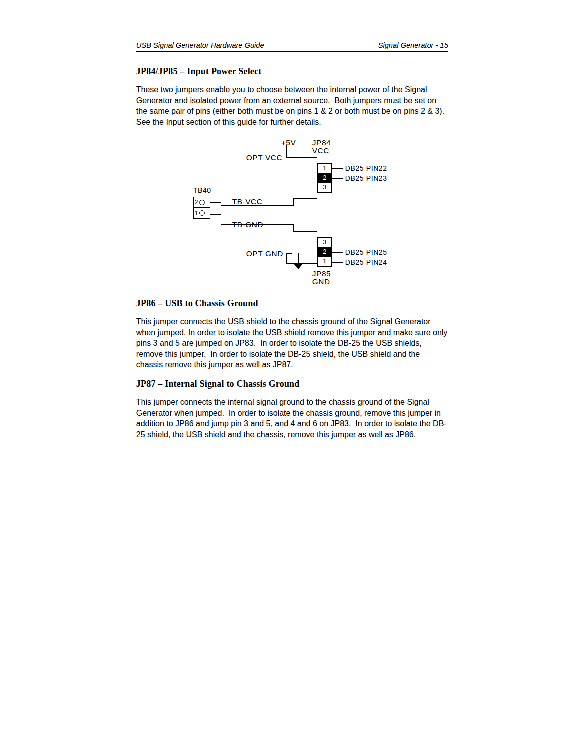USB Signal Generator Hardware Guide
Signal Generator - 15
JP84/JP85 – Input Power Select
These two jumpers enable you to choose between the internal power of the Signal Generator and isolated power from an external source. Both jumpers must be set on the same pair of pins (either both must be on pins 1 & 2 or both must be on pins 2 & 3). See the Input section of this guide for further details.
+5V
JP84
VCC
OPT-VCC
1
2
3
DB25 PIN22
DB25 PIN23
TB40
2
1
TB-VCC
TB-GND
3
2
1
DB25 PIN25
DB25 PIN24
JP85
GND
OPT-GND
JP86 – USB to Chassis Ground
This jumper connects the USB shield to the chassis ground of the Signal Generator when jumped. In order to isolate the USB shield remove this jumper and make sure only pins 3 and 5 are jumped on JP83. In order to isolate the DB-25 the USB shields, remove this jumper. In order to isolate the DB-25 shield, the USB shield and the chassis remove this jumper as well as JP87.
JP87 – Internal Signal to Chassis Ground
This jumper connects the internal signal ground to the chassis ground of the Signal Generator when jumped. In order to isolate the chassis ground, remove this jumper in addition to JP86 and jump pin 3 and 5, and 4 and 6 on JP83. In order to isolate the DB-25 shield, the USB shield and the chassis, remove this jumper as well as JP86.